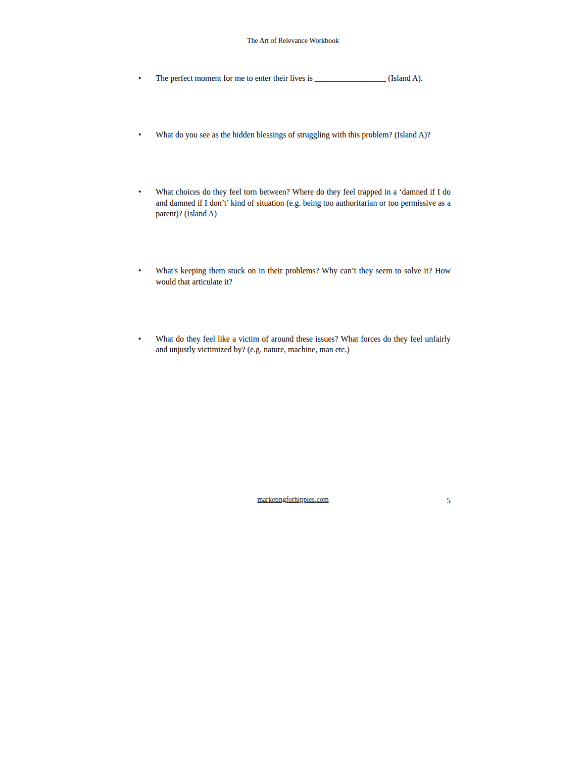The Art of Relevance Workbook
The perfect moment for me to enter their lives is _________________ (Island A).
What do you see as the hidden blessings of struggling with this problem? (Island A)?
What choices do they feel torn between? Where do they feel trapped in a ‘damned if I do and damned if I don’t’ kind of situation (e.g. being too authoritarian or too permissive as a parent)? (Island A)
What's keeping them stuck on in their problems? Why can’t they seem to solve it? How would that articulate it?
What do they feel like a victim of around these issues? What forces do they feel unfairly and unjustly victimized by? (e.g. nature, machine, man etc.)
marketingforhippies.com 5